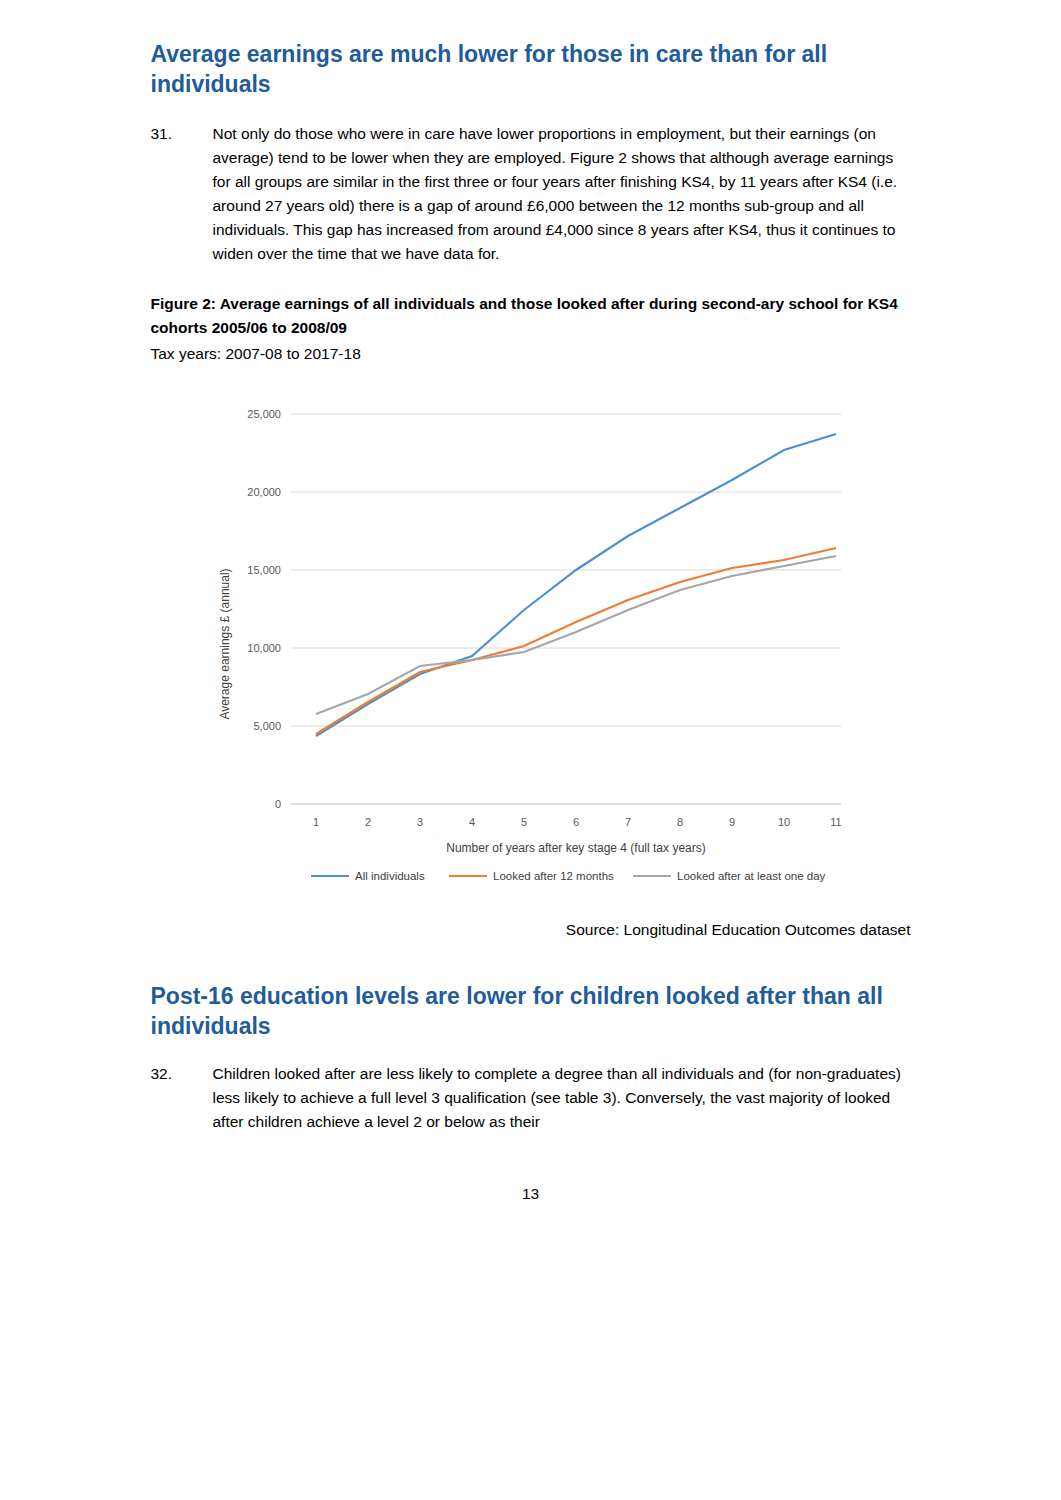Average earnings are much lower for those in care than for all individuals
31.
Not only do those who were in care have lower proportions in employment, but their earnings (on average) tend to be lower when they are employed. Figure 2 shows that although average earnings for all groups are similar in the first three or four years after finishing KS4, by 11 years after KS4 (i.e. around 27 years old) there is a gap of around £6,000 between the 12 months sub-group and all individuals. This gap has increased from around £4,000 since 8 years after KS4, thus it continues to widen over the time that we have data for.
Figure 2: Average earnings of all individuals and those looked after during second-ary school for KS4 cohorts 2005/06 to 2008/09
Tax years: 2007-08 to 2017-18
25,000 20,000 15,000 10,000 5,000 0 Average earnings £ (annual) 1 2 3 4 5 6 7 8 9 10 11 Number of years after key stage 4 (full tax years) All individuals Looked after 12 months Looked after at least one day
Source: Longitudinal Education Outcomes dataset
Post-16 education levels are lower for children looked after than all individuals
32.
Children looked after are less likely to complete a degree than all individuals and (for non-graduates) less likely to achieve a full level 3 qualification (see table 3). Conversely, the vast majority of looked after children achieve a level 2 or below as their
13